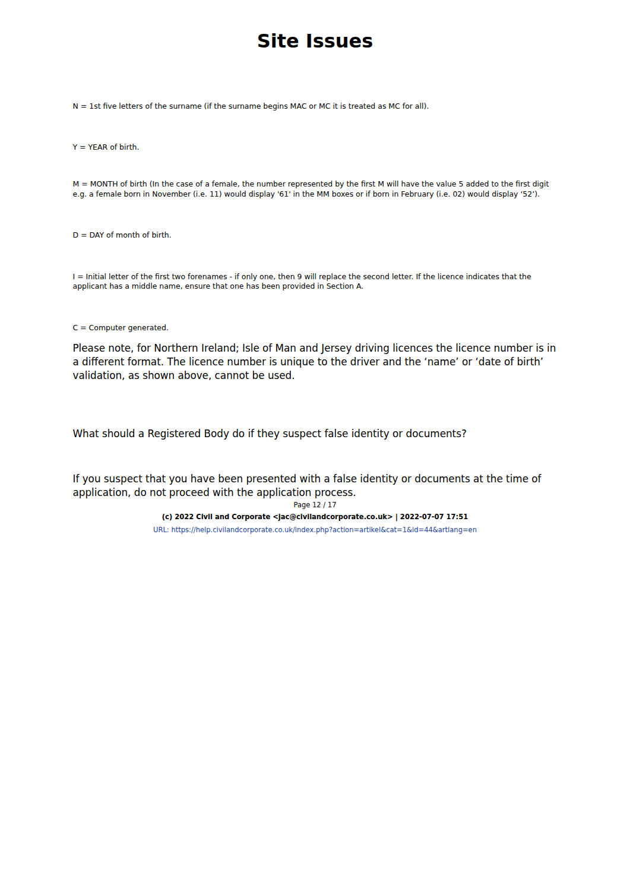Site Issues
N = 1st five letters of the surname (if the surname begins MAC or MC it is treated as MC for all).
Y = YEAR of birth.
M = MONTH of birth (In the case of a female, the number represented by the first M will have the value 5 added to the first digit e.g. a female born in November (i.e. 11) would display '61' in the MM boxes or if born in February (i.e. 02) would display ‘52’).
D = DAY of month of birth.
I = Initial letter of the first two forenames - if only one, then 9 will replace the second letter. If the licence indicates that the applicant has a middle name, ensure that one has been provided in Section A.
C = Computer generated.
Please note, for Northern Ireland; Isle of Man and Jersey driving licences the licence number is in a different format. The licence number is unique to the driver and the ‘name’ or ‘date of birth’ validation, as shown above, cannot be used.
What should a Registered Body do if they suspect false identity or documents?
If you suspect that you have been presented with a false identity or documents at the time of application, do not proceed with the application process.
Page 12 / 17 (c) 2022 Civil and Corporate <jac@civilandcorporate.co.uk> | 2022-07-07 17:51 URL: https://help.civilandcorporate.co.uk/index.php?action=artikel&cat=1&id=44&artlang=en